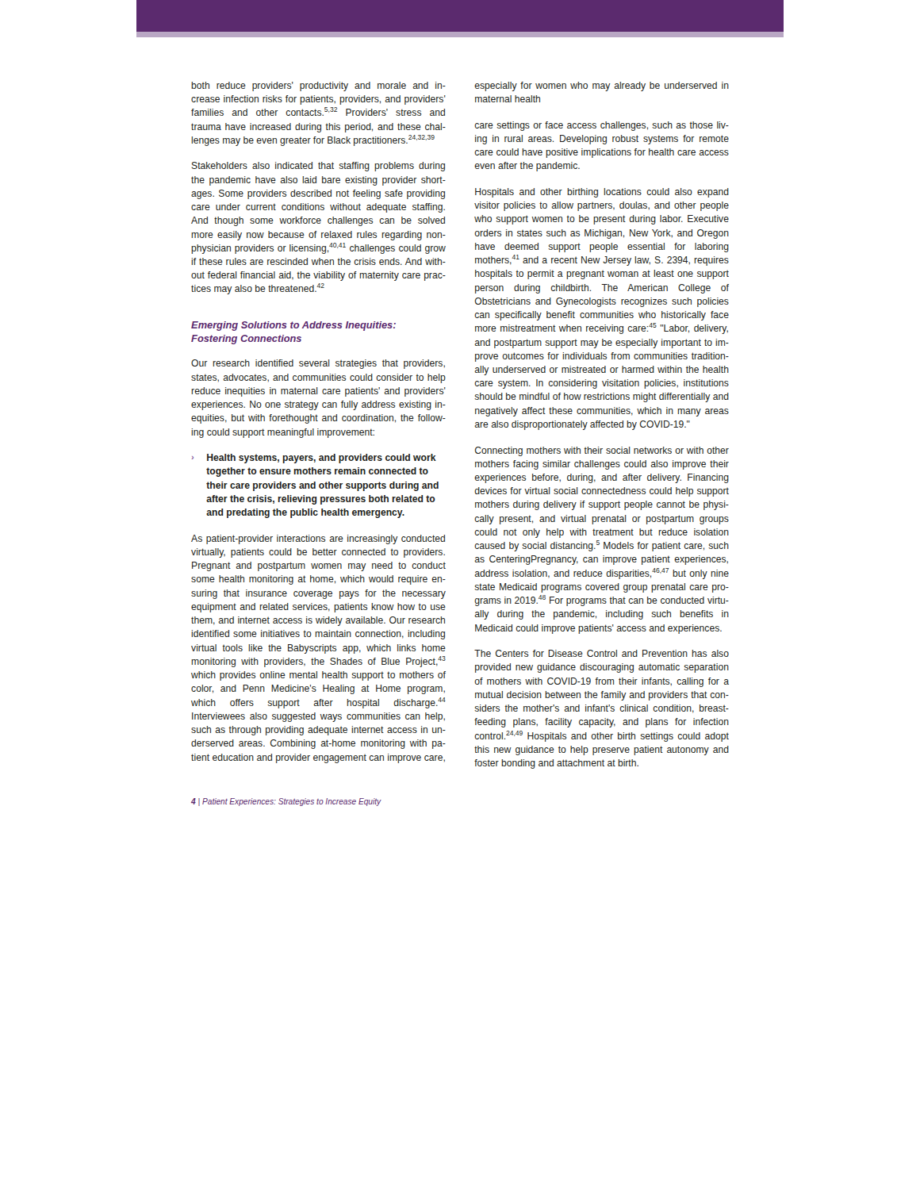both reduce providers' productivity and morale and increase infection risks for patients, providers, and providers' families and other contacts.5,32 Providers' stress and trauma have increased during this period, and these challenges may be even greater for Black practitioners.24,32,39
Stakeholders also indicated that staffing problems during the pandemic have also laid bare existing provider shortages. Some providers described not feeling safe providing care under current conditions without adequate staffing. And though some workforce challenges can be solved more easily now because of relaxed rules regarding nonphysician providers or licensing,40,41 challenges could grow if these rules are rescinded when the crisis ends. And without federal financial aid, the viability of maternity care practices may also be threatened.42
Emerging Solutions to Address Inequities:
Fostering Connections
Our research identified several strategies that providers, states, advocates, and communities could consider to help reduce inequities in maternal care patients' and providers' experiences. No one strategy can fully address existing inequities, but with forethought and coordination, the following could support meaningful improvement:
›Health systems, payers, and providers could work together to ensure mothers remain connected to their care providers and other supports during and after the crisis, relieving pressures both related to and predating the public health emergency.
As patient-provider interactions are increasingly conducted virtually, patients could be better connected to providers. Pregnant and postpartum women may need to conduct some health monitoring at home, which would require ensuring that insurance coverage pays for the necessary equipment and related services, patients know how to use them, and internet access is widely available. Our research identified some initiatives to maintain connection, including virtual tools like the Babyscripts app, which links home monitoring with providers, the Shades of Blue Project,43 which provides online mental health support to mothers of color, and Penn Medicine's Healing at Home program, which offers support after hospital discharge.44 Interviewees also suggested ways communities can help, such as through providing adequate internet access in underserved areas. Combining at-home monitoring with patient education and provider engagement can improve care, especially for women who may already be underserved in maternal health
care settings or face access challenges, such as those living in rural areas. Developing robust systems for remote care could have positive implications for health care access even after the pandemic.
Hospitals and other birthing locations could also expand visitor policies to allow partners, doulas, and other people who support women to be present during labor. Executive orders in states such as Michigan, New York, and Oregon have deemed support people essential for laboring mothers,41 and a recent New Jersey law, S. 2394, requires hospitals to permit a pregnant woman at least one support person during childbirth. The American College of Obstetricians and Gynecologists recognizes such policies can specifically benefit communities who historically face more mistreatment when receiving care:45 "Labor, delivery, and postpartum support may be especially important to improve outcomes for individuals from communities traditionally underserved or mistreated or harmed within the health care system. In considering visitation policies, institutions should be mindful of how restrictions might differentially and negatively affect these communities, which in many areas are also disproportionately affected by COVID-19."
Connecting mothers with their social networks or with other mothers facing similar challenges could also improve their experiences before, during, and after delivery. Financing devices for virtual social connectedness could help support mothers during delivery if support people cannot be physically present, and virtual prenatal or postpartum groups could not only help with treatment but reduce isolation caused by social distancing.5 Models for patient care, such as CenteringPregnancy, can improve patient experiences, address isolation, and reduce disparities,46,47 but only nine state Medicaid programs covered group prenatal care programs in 2019.48 For programs that can be conducted virtually during the pandemic, including such benefits in Medicaid could improve patients' access and experiences.
The Centers for Disease Control and Prevention has also provided new guidance discouraging automatic separation of mothers with COVID-19 from their infants, calling for a mutual decision between the family and providers that considers the mother's and infant's clinical condition, breastfeeding plans, facility capacity, and plans for infection control.24,49 Hospitals and other birth settings could adopt this new guidance to help preserve patient autonomy and foster bonding and attachment at birth.
4 | Patient Experiences: Strategies to Increase Equity